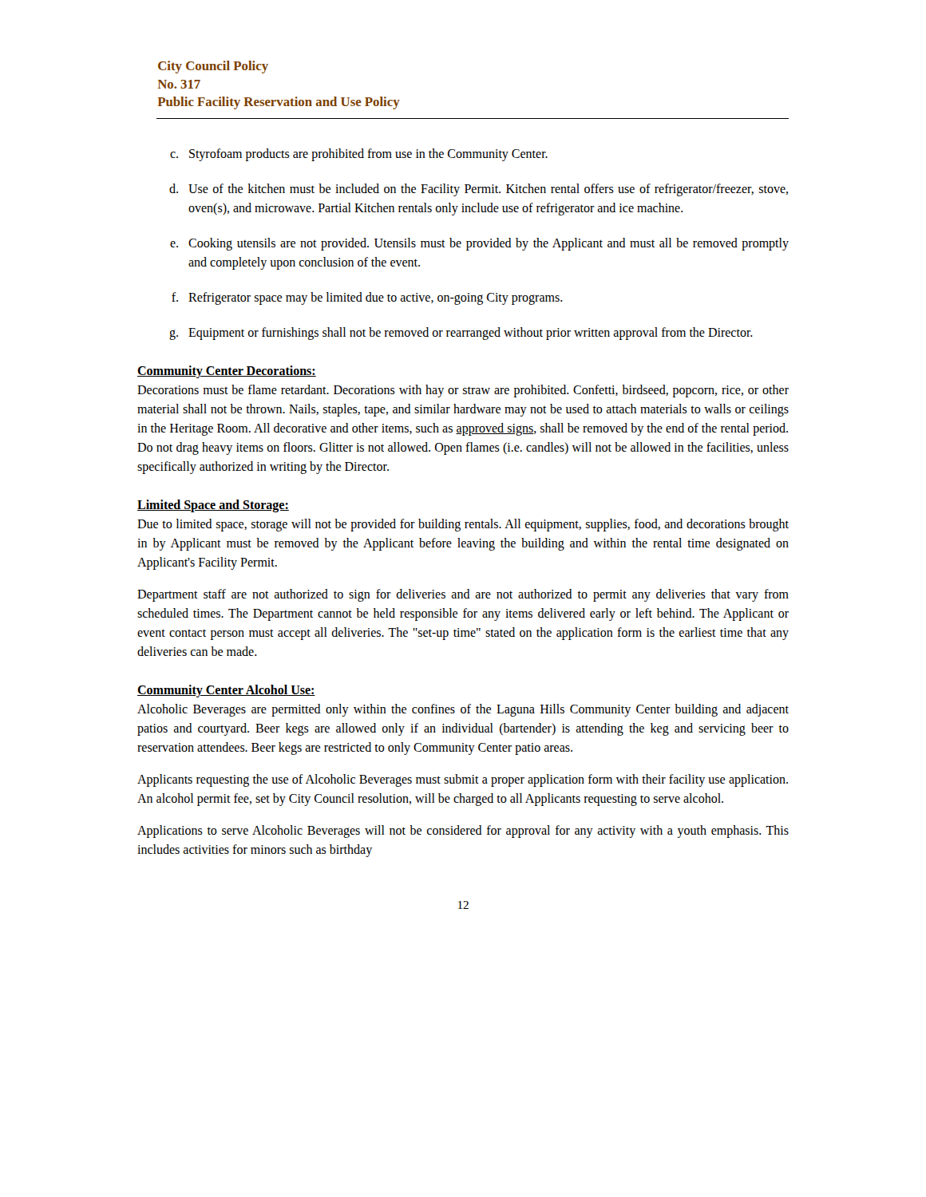City Council Policy
No. 317
Public Facility Reservation and Use Policy
Styrofoam products are prohibited from use in the Community Center.
Use of the kitchen must be included on the Facility Permit. Kitchen rental offers use of refrigerator/freezer, stove, oven(s), and microwave. Partial Kitchen rentals only include use of refrigerator and ice machine.
Cooking utensils are not provided. Utensils must be provided by the Applicant and must all be removed promptly and completely upon conclusion of the event.
Refrigerator space may be limited due to active, on-going City programs.
Equipment or furnishings shall not be removed or rearranged without prior written approval from the Director.
Community Center Decorations:
Decorations must be flame retardant. Decorations with hay or straw are prohibited. Confetti, birdseed, popcorn, rice, or other material shall not be thrown. Nails, staples, tape, and similar hardware may not be used to attach materials to walls or ceilings in the Heritage Room. All decorative and other items, such as approved signs, shall be removed by the end of the rental period. Do not drag heavy items on floors. Glitter is not allowed. Open flames (i.e. candles) will not be allowed in the facilities, unless specifically authorized in writing by the Director.
Limited Space and Storage:
Due to limited space, storage will not be provided for building rentals. All equipment, supplies, food, and decorations brought in by Applicant must be removed by the Applicant before leaving the building and within the rental time designated on Applicant's Facility Permit.
Department staff are not authorized to sign for deliveries and are not authorized to permit any deliveries that vary from scheduled times. The Department cannot be held responsible for any items delivered early or left behind. The Applicant or event contact person must accept all deliveries. The "set-up time" stated on the application form is the earliest time that any deliveries can be made.
Community Center Alcohol Use:
Alcoholic Beverages are permitted only within the confines of the Laguna Hills Community Center building and adjacent patios and courtyard. Beer kegs are allowed only if an individual (bartender) is attending the keg and servicing beer to reservation attendees. Beer kegs are restricted to only Community Center patio areas.
Applicants requesting the use of Alcoholic Beverages must submit a proper application form with their facility use application. An alcohol permit fee, set by City Council resolution, will be charged to all Applicants requesting to serve alcohol.
Applications to serve Alcoholic Beverages will not be considered for approval for any activity with a youth emphasis. This includes activities for minors such as birthday
12